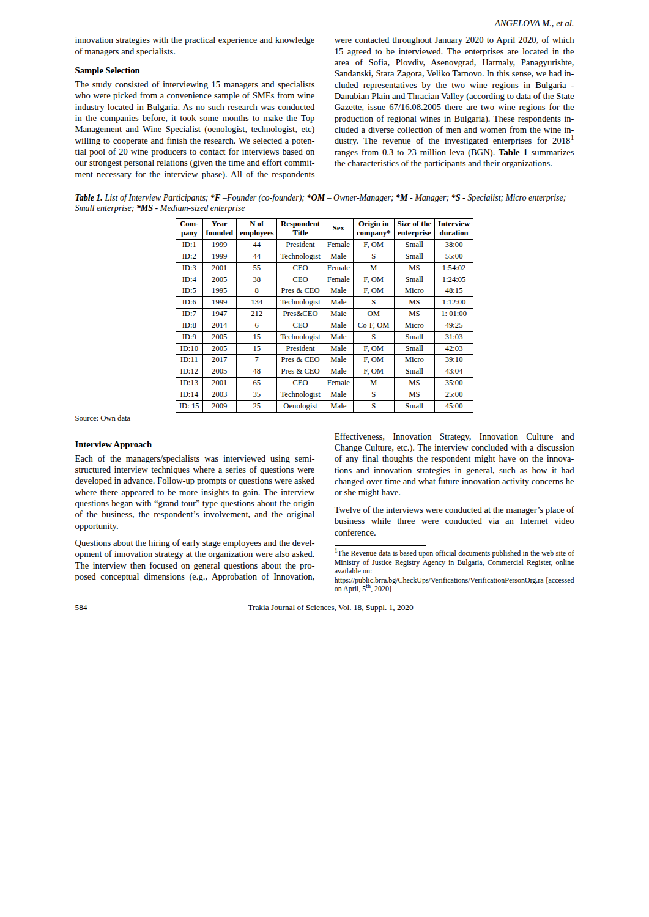ANGELOVA M., et al.
innovation strategies with the practical experience and knowledge of managers and specialists.
Sample Selection
The study consisted of interviewing 15 managers and specialists who were picked from a convenience sample of SMEs from wine industry located in Bulgaria. As no such research was conducted in the companies before, it took some months to make the Top Management and Wine Specialist (oenologist, technologist, etc) willing to cooperate and finish the research. We selected a potential pool of 20 wine producers to contact for interviews based on our strongest personal relations (given the time and effort commitment necessary for the interview phase). All of the respondents were contacted throughout January 2020 to April 2020, of which 15 agreed to be interviewed. The enterprises are located in the area of Sofia, Plovdiv, Asenovgrad, Harmaly, Panagyurishte, Sandanski, Stara Zagora, Veliko Tarnovo. In this sense, we had included representatives by the two wine regions in Bulgaria - Danubian Plain and Thracian Valley (according to data of the State Gazette, issue 67/16.08.2005 there are two wine regions for the production of regional wines in Bulgaria). These respondents included a diverse collection of men and women from the wine industry. The revenue of the investigated enterprises for 20181 ranges from 0.3 to 23 million leva (BGN). Table 1 summarizes the characteristics of the participants and their organizations.
Table 1. List of Interview Participants; *F –Founder (co-founder); *OM – Owner-Manager; *M - Manager; *S - Specialist; Micro enterprise; Small enterprise; *MS - Medium-sized enterprise
| Com- pany | Year founded | N of employees | Respondent Title | Sex | Origin in company* | Size of the enterprise | Interview duration |
| --- | --- | --- | --- | --- | --- | --- | --- |
| ID:1 | 1999 | 44 | President | Female | F, OM | Small | 38:00 |
| ID:2 | 1999 | 44 | Technologist | Male | S | Small | 55:00 |
| ID:3 | 2001 | 55 | CEO | Female | M | MS | 1:54:02 |
| ID:4 | 2005 | 38 | CEO | Female | F, OM | Small | 1:24:05 |
| ID:5 | 1995 | 8 | Pres & CEO | Male | F, OM | Micro | 48:15 |
| ID:6 | 1999 | 134 | Technologist | Male | S | MS | 1:12:00 |
| ID:7 | 1947 | 212 | Pres&CEO | Male | OM | MS | 1: 01:00 |
| ID:8 | 2014 | 6 | CEO | Male | Co-F, OM | Micro | 49:25 |
| ID:9 | 2005 | 15 | Technologist | Male | S | Small | 31:03 |
| ID:10 | 2005 | 15 | President | Male | F, OM | Small | 42:03 |
| ID:11 | 2017 | 7 | Pres & CEO | Male | F, OM | Micro | 39:10 |
| ID:12 | 2005 | 48 | Pres & CEO | Male | F, OM | Small | 43:04 |
| ID:13 | 2001 | 65 | CEO | Female | M | MS | 35:00 |
| ID:14 | 2003 | 35 | Technologist | Male | S | MS | 25:00 |
| ID: 15 | 2009 | 25 | Oenologist | Male | S | Small | 45:00 |
Source: Own data
Interview Approach
Each of the managers/specialists was interviewed using semi-structured interview techniques where a series of questions were developed in advance. Follow-up prompts or questions were asked where there appeared to be more insights to gain. The interview questions began with “grand tour” type questions about the origin of the business, the respondent’s involvement, and the original opportunity.
Questions about the hiring of early stage employees and the development of innovation strategy at the organization were also asked. The interview then focused on general questions about the proposed conceptual dimensions (e.g., Approbation of Innovation, Effectiveness, Innovation Strategy, Innovation Culture and Change Culture, etc.). The interview concluded with a discussion of any final thoughts the respondent might have on the innovations and innovation strategies in general, such as how it had changed over time and what future innovation activity concerns he or she might have.
Twelve of the interviews were conducted at the manager’s place of business while three were conducted via an Internet video conference.
1The Revenue data is based upon official documents published in the web site of Ministry of Justice Registry Agency in Bulgaria, Commercial Register, online available on:
https://public.brra.bg/CheckUps/Verifications/VerificationPersonOrg.ra [accessed on April, 5th, 2020]
584 Trakia Journal of Sciences, Vol. 18, Suppl. 1, 2020